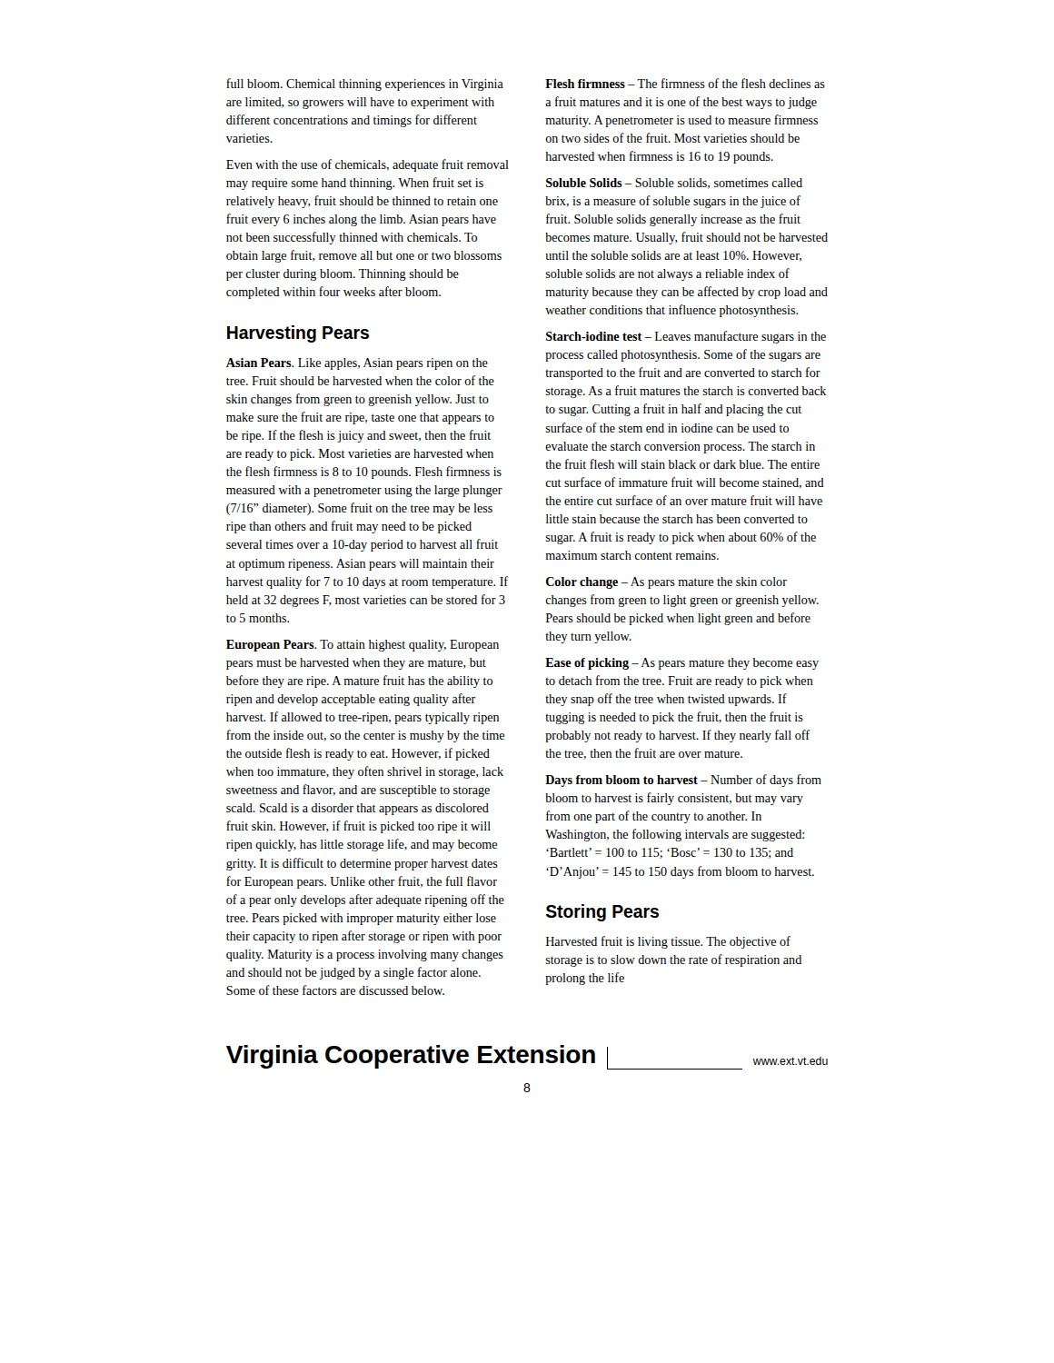full bloom. Chemical thinning experiences in Virginia are limited, so growers will have to experiment with different concentrations and timings for different varieties.
Even with the use of chemicals, adequate fruit removal may require some hand thinning. When fruit set is relatively heavy, fruit should be thinned to retain one fruit every 6 inches along the limb. Asian pears have not been successfully thinned with chemicals. To obtain large fruit, remove all but one or two blossoms per cluster during bloom. Thinning should be completed within four weeks after bloom.
Harvesting Pears
Asian Pears. Like apples, Asian pears ripen on the tree. Fruit should be harvested when the color of the skin changes from green to greenish yellow. Just to make sure the fruit are ripe, taste one that appears to be ripe. If the flesh is juicy and sweet, then the fruit are ready to pick. Most varieties are harvested when the flesh firmness is 8 to 10 pounds. Flesh firmness is measured with a penetrometer using the large plunger (7/16” diameter). Some fruit on the tree may be less ripe than others and fruit may need to be picked several times over a 10-day period to harvest all fruit at optimum ripeness. Asian pears will maintain their harvest quality for 7 to 10 days at room temperature. If held at 32 degrees F, most varieties can be stored for 3 to 5 months.
European Pears. To attain highest quality, European pears must be harvested when they are mature, but before they are ripe. A mature fruit has the ability to ripen and develop acceptable eating quality after harvest. If allowed to tree-ripen, pears typically ripen from the inside out, so the center is mushy by the time the outside flesh is ready to eat. However, if picked when too immature, they often shrivel in storage, lack sweetness and flavor, and are susceptible to storage scald. Scald is a disorder that appears as discolored fruit skin. However, if fruit is picked too ripe it will ripen quickly, has little storage life, and may become gritty. It is difficult to determine proper harvest dates for European pears. Unlike other fruit, the full flavor of a pear only develops after adequate ripening off the tree. Pears picked with improper maturity either lose their capacity to ripen after storage or ripen with poor quality. Maturity is a process involving many changes and should not be judged by a single factor alone. Some of these factors are discussed below.
Flesh firmness – The firmness of the flesh declines as a fruit matures and it is one of the best ways to judge maturity. A penetrometer is used to measure firmness on two sides of the fruit. Most varieties should be harvested when firmness is 16 to 19 pounds.
Soluble Solids – Soluble solids, sometimes called brix, is a measure of soluble sugars in the juice of fruit. Soluble solids generally increase as the fruit becomes mature. Usually, fruit should not be harvested until the soluble solids are at least 10%. However, soluble solids are not always a reliable index of maturity because they can be affected by crop load and weather conditions that influence photosynthesis.
Starch-iodine test – Leaves manufacture sugars in the process called photosynthesis. Some of the sugars are transported to the fruit and are converted to starch for storage. As a fruit matures the starch is converted back to sugar. Cutting a fruit in half and placing the cut surface of the stem end in iodine can be used to evaluate the starch conversion process. The starch in the fruit flesh will stain black or dark blue. The entire cut surface of immature fruit will become stained, and the entire cut surface of an over mature fruit will have little stain because the starch has been converted to sugar. A fruit is ready to pick when about 60% of the maximum starch content remains.
Color change – As pears mature the skin color changes from green to light green or greenish yellow. Pears should be picked when light green and before they turn yellow.
Ease of picking – As pears mature they become easy to detach from the tree. Fruit are ready to pick when they snap off the tree when twisted upwards. If tugging is needed to pick the fruit, then the fruit is probably not ready to harvest. If they nearly fall off the tree, then the fruit are over mature.
Days from bloom to harvest – Number of days from bloom to harvest is fairly consistent, but may vary from one part of the country to another. In Washington, the following intervals are suggested: ‘Bartlett’ = 100 to 115; ‘Bosc’ = 130 to 135; and ‘D’Anjou’ = 145 to 150 days from bloom to harvest.
Storing Pears
Harvested fruit is living tissue. The objective of storage is to slow down the rate of respiration and prolong the life
Virginia Cooperative Extension
www.ext.vt.edu
8